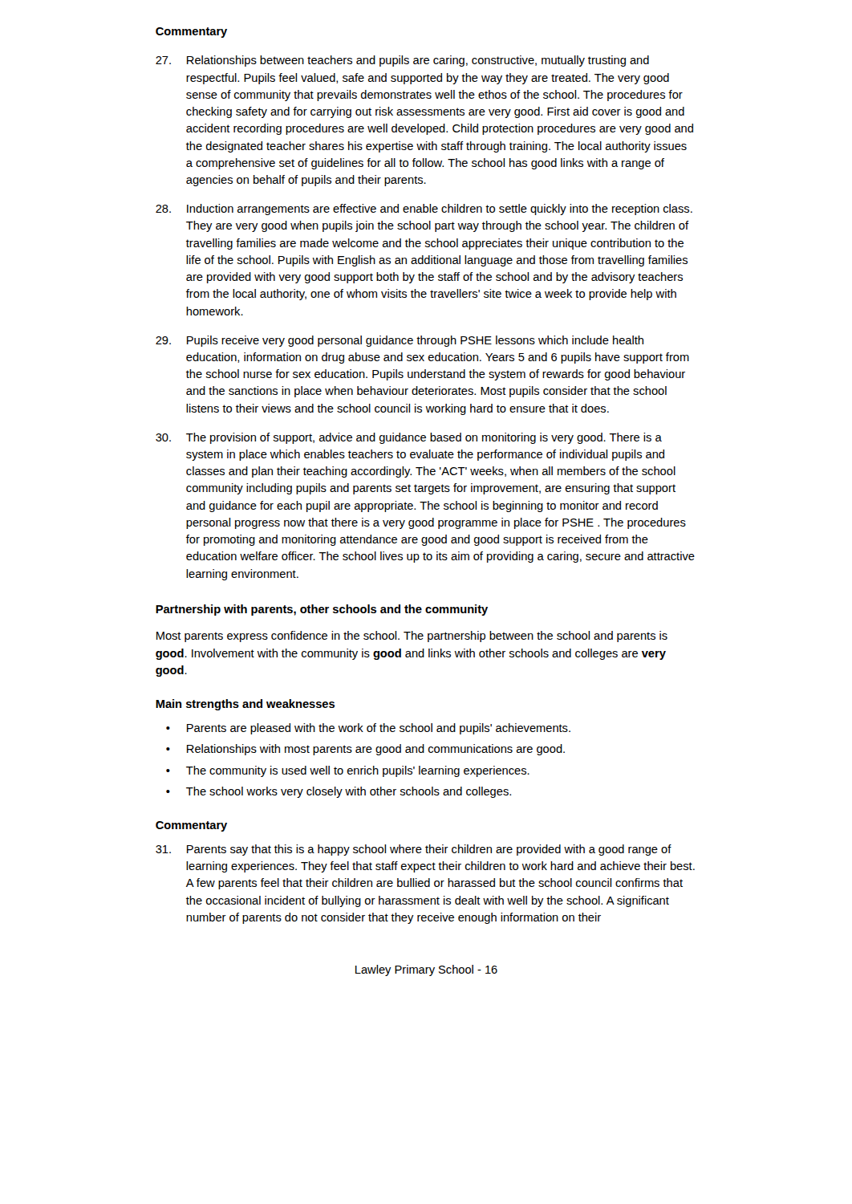Commentary
27. Relationships between teachers and pupils are caring, constructive, mutually trusting and respectful. Pupils feel valued, safe and supported by the way they are treated. The very good sense of community that prevails demonstrates well the ethos of the school. The procedures for checking safety and for carrying out risk assessments are very good. First aid cover is good and accident recording procedures are well developed. Child protection procedures are very good and the designated teacher shares his expertise with staff through training. The local authority issues a comprehensive set of guidelines for all to follow. The school has good links with a range of agencies on behalf of pupils and their parents.
28. Induction arrangements are effective and enable children to settle quickly into the reception class. They are very good when pupils join the school part way through the school year. The children of travelling families are made welcome and the school appreciates their unique contribution to the life of the school. Pupils with English as an additional language and those from travelling families are provided with very good support both by the staff of the school and by the advisory teachers from the local authority, one of whom visits the travellers' site twice a week to provide help with homework.
29. Pupils receive very good personal guidance through PSHE lessons which include health education, information on drug abuse and sex education. Years 5 and 6 pupils have support from the school nurse for sex education. Pupils understand the system of rewards for good behaviour and the sanctions in place when behaviour deteriorates. Most pupils consider that the school listens to their views and the school council is working hard to ensure that it does.
30. The provision of support, advice and guidance based on monitoring is very good. There is a system in place which enables teachers to evaluate the performance of individual pupils and classes and plan their teaching accordingly. The 'ACT' weeks, when all members of the school community including pupils and parents set targets for improvement, are ensuring that support and guidance for each pupil are appropriate. The school is beginning to monitor and record personal progress now that there is a very good programme in place for PSHE . The procedures for promoting and monitoring attendance are good and good support is received from the education welfare officer. The school lives up to its aim of providing a caring, secure and attractive learning environment.
Partnership with parents, other schools and the community
Most parents express confidence in the school. The partnership between the school and parents is good. Involvement with the community is good and links with other schools and colleges are very good.
Main strengths and weaknesses
Parents are pleased with the work of the school and pupils' achievements.
Relationships with most parents are good and communications are good.
The community is used well to enrich pupils' learning experiences.
The school works very closely with other schools and colleges.
Commentary
31. Parents say that this is a happy school where their children are provided with a good range of learning experiences. They feel that staff expect their children to work hard and achieve their best. A few parents feel that their children are bullied or harassed but the school council confirms that the occasional incident of bullying or harassment is dealt with well by the school. A significant number of parents do not consider that they receive enough information on their
Lawley Primary School - 16